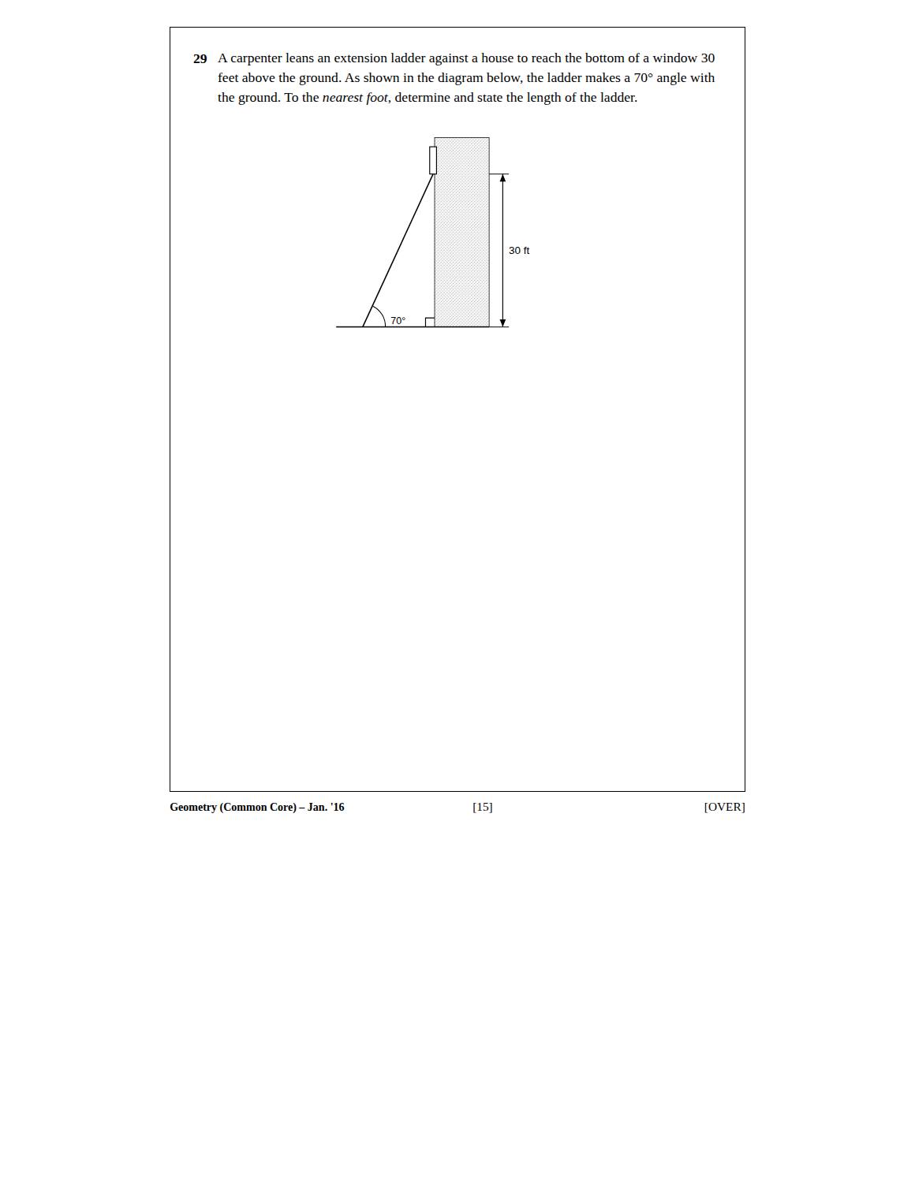29
A carpenter leans an extension ladder against a house to reach the bottom of a window 30 feet above the ground. As shown in the diagram below, the ladder makes a 70° angle with the ground. To the nearest foot, determine and state the length of the ladder.
70° 30 ft
Geometry (Common Core) – Jan. '16
[15]
[OVER]